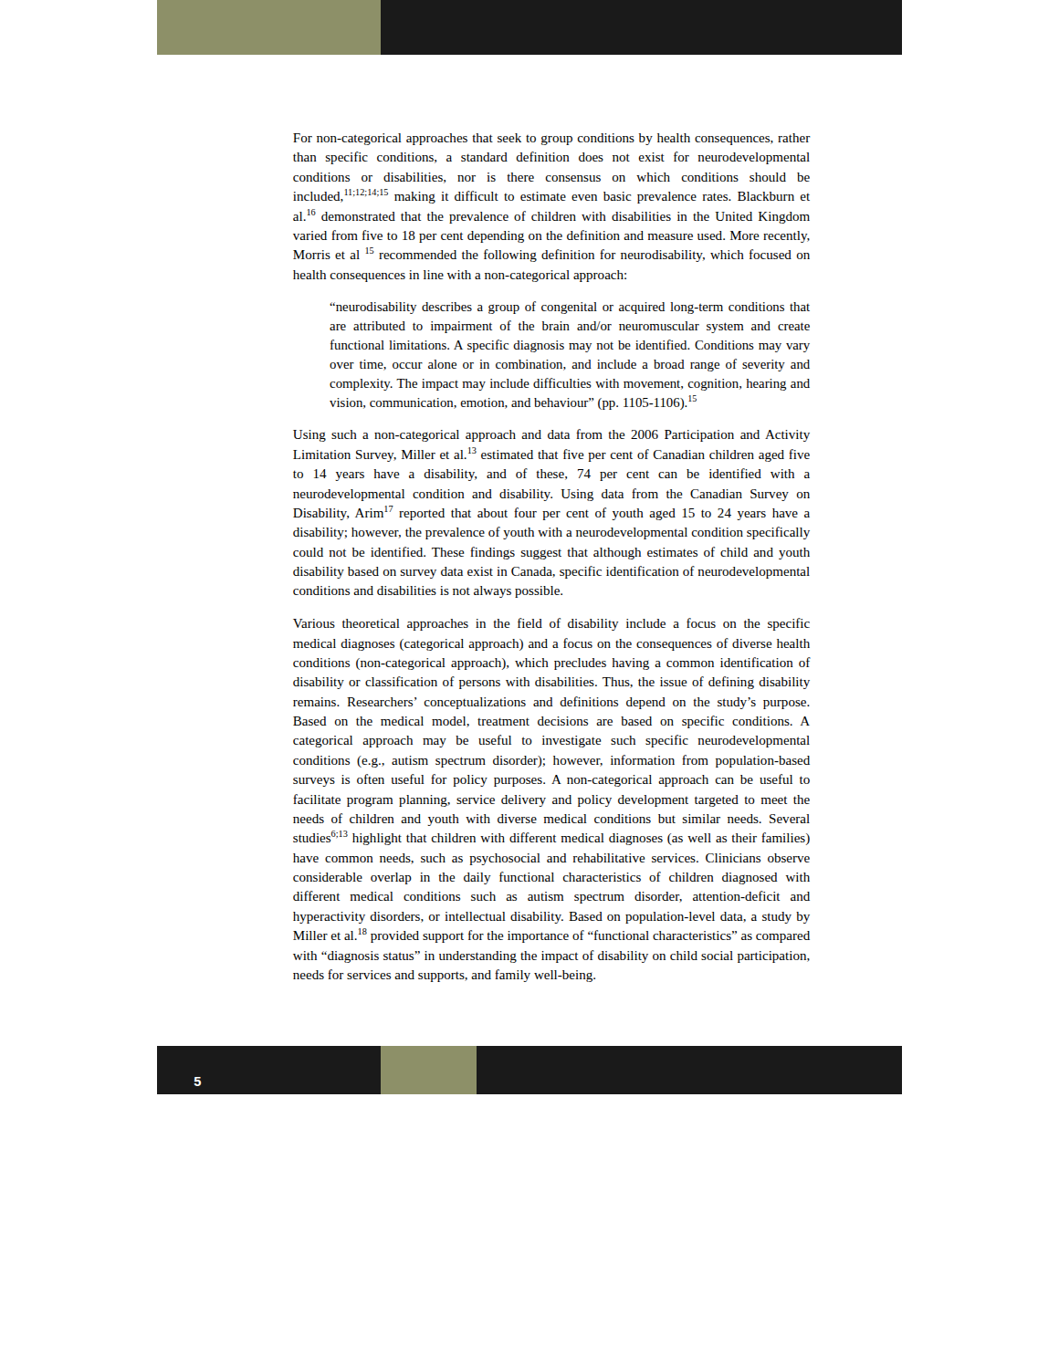For non-categorical approaches that seek to group conditions by health consequences, rather than specific conditions, a standard definition does not exist for neurodevelopmental conditions or disabilities, nor is there consensus on which conditions should be included,11;12;14;15 making it difficult to estimate even basic prevalence rates. Blackburn et al.16 demonstrated that the prevalence of children with disabilities in the United Kingdom varied from five to 18 per cent depending on the definition and measure used. More recently, Morris et al 15 recommended the following definition for neurodisability, which focused on health consequences in line with a non-categorical approach:
“neurodisability describes a group of congenital or acquired long-term conditions that are attributed to impairment of the brain and/or neuromuscular system and create functional limitations. A specific diagnosis may not be identified. Conditions may vary over time, occur alone or in combination, and include a broad range of severity and complexity. The impact may include difficulties with movement, cognition, hearing and vision, communication, emotion, and behaviour” (pp. 1105-1106).15
Using such a non-categorical approach and data from the 2006 Participation and Activity Limitation Survey, Miller et al.13 estimated that five per cent of Canadian children aged five to 14 years have a disability, and of these, 74 per cent can be identified with a neurodevelopmental condition and disability. Using data from the Canadian Survey on Disability, Arim17 reported that about four per cent of youth aged 15 to 24 years have a disability; however, the prevalence of youth with a neurodevelopmental condition specifically could not be identified. These findings suggest that although estimates of child and youth disability based on survey data exist in Canada, specific identification of neurodevelopmental conditions and disabilities is not always possible.
Various theoretical approaches in the field of disability include a focus on the specific medical diagnoses (categorical approach) and a focus on the consequences of diverse health conditions (non-categorical approach), which precludes having a common identification of disability or classification of persons with disabilities. Thus, the issue of defining disability remains. Researchers’ conceptualizations and definitions depend on the study’s purpose. Based on the medical model, treatment decisions are based on specific conditions. A categorical approach may be useful to investigate such specific neurodevelopmental conditions (e.g., autism spectrum disorder); however, information from population-based surveys is often useful for policy purposes. A non-categorical approach can be useful to facilitate program planning, service delivery and policy development targeted to meet the needs of children and youth with diverse medical conditions but similar needs. Several studies6;13 highlight that children with different medical diagnoses (as well as their families) have common needs, such as psychosocial and rehabilitative services. Clinicians observe considerable overlap in the daily functional characteristics of children diagnosed with different medical conditions such as autism spectrum disorder, attention-deficit and hyperactivity disorders, or intellectual disability. Based on population-level data, a study by Miller et al.18 provided support for the importance of “functional characteristics” as compared with “diagnosis status” in understanding the impact of disability on child social participation, needs for services and supports, and family well-being.
5